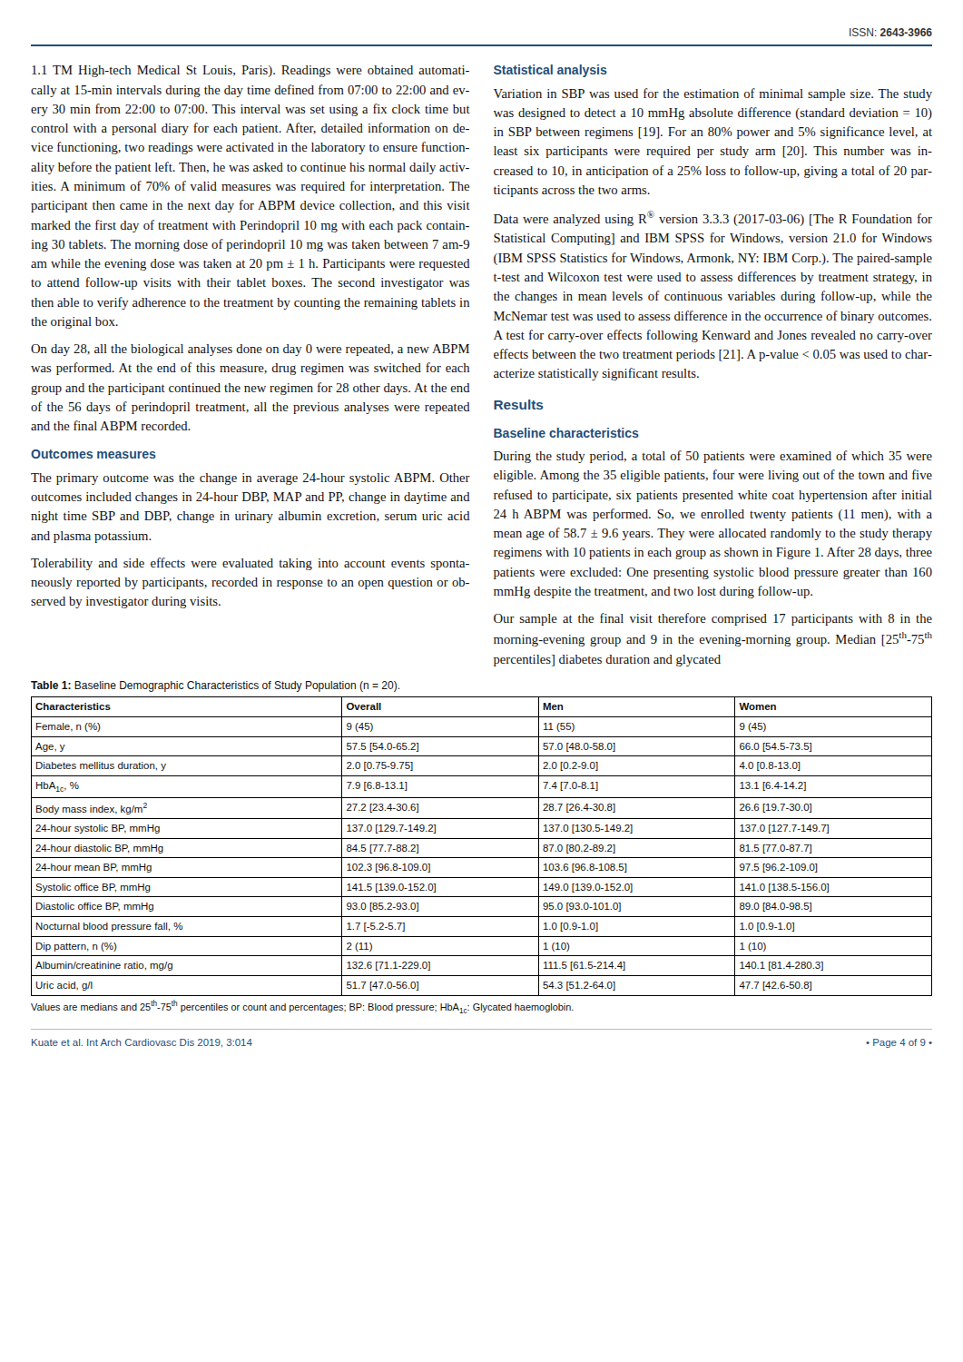ISSN: 2643-3966
1.1 TM High-tech Medical St Louis, Paris). Readings were obtained automatically at 15-min intervals during the day time defined from 07:00 to 22:00 and every 30 min from 22:00 to 07:00. This interval was set using a fix clock time but control with a personal diary for each patient. After, detailed information on device functioning, two readings were activated in the laboratory to ensure functionality before the patient left. Then, he was asked to continue his normal daily activities. A minimum of 70% of valid measures was required for interpretation. The participant then came in the next day for ABPM device collection, and this visit marked the first day of treatment with Perindopril 10 mg with each pack containing 30 tablets. The morning dose of perindopril 10 mg was taken between 7 am-9 am while the evening dose was taken at 20 pm ± 1 h. Participants were requested to attend follow-up visits with their tablet boxes. The second investigator was then able to verify adherence to the treatment by counting the remaining tablets in the original box.
On day 28, all the biological analyses done on day 0 were repeated, a new ABPM was performed. At the end of this measure, drug regimen was switched for each group and the participant continued the new regimen for 28 other days. At the end of the 56 days of perindopril treatment, all the previous analyses were repeated and the final ABPM recorded.
Outcomes measures
The primary outcome was the change in average 24-hour systolic ABPM. Other outcomes included changes in 24-hour DBP, MAP and PP, change in daytime and night time SBP and DBP, change in urinary albumin excretion, serum uric acid and plasma potassium.
Tolerability and side effects were evaluated taking into account events spontaneously reported by participants, recorded in response to an open question or observed by investigator during visits.
Statistical analysis
Variation in SBP was used for the estimation of minimal sample size. The study was designed to detect a 10 mmHg absolute difference (standard deviation = 10) in SBP between regimens [19]. For an 80% power and 5% significance level, at least six participants were required per study arm [20]. This number was increased to 10, in anticipation of a 25% loss to follow-up, giving a total of 20 participants across the two arms.
Data were analyzed using R® version 3.3.3 (2017-03-06) [The R Foundation for Statistical Computing] and IBM SPSS for Windows, version 21.0 for Windows (IBM SPSS Statistics for Windows, Armonk, NY: IBM Corp.). The paired-sample t-test and Wilcoxon test were used to assess differences by treatment strategy, in the changes in mean levels of continuous variables during follow-up, while the McNemar test was used to assess difference in the occurrence of binary outcomes. A test for carry-over effects following Kenward and Jones revealed no carry-over effects between the two treatment periods [21]. A p-value < 0.05 was used to characterize statistically significant results.
Results
Baseline characteristics
During the study period, a total of 50 patients were examined of which 35 were eligible. Among the 35 eligible patients, four were living out of the town and five refused to participate, six patients presented white coat hypertension after initial 24 h ABPM was performed. So, we enrolled twenty patients (11 men), with a mean age of 58.7 ± 9.6 years. They were allocated randomly to the study therapy regimens with 10 patients in each group as shown in Figure 1. After 28 days, three patients were excluded: One presenting systolic blood pressure greater than 160 mmHg despite the treatment, and two lost during follow-up.
Our sample at the final visit therefore comprised 17 participants with 8 in the morning-evening group and 9 in the evening-morning group. Median [25th-75th percentiles] diabetes duration and glycated
Table 1: Baseline Demographic Characteristics of Study Population (n = 20).
| Characteristics | Overall | Men | Women |
| --- | --- | --- | --- |
| Female, n (%) | 9 (45) | 11 (55) | 9 (45) |
| Age, y | 57.5 [54.0-65.2] | 57.0 [48.0-58.0] | 66.0 [54.5-73.5] |
| Diabetes mellitus duration, y | 2.0 [0.75-9.75] | 2.0 [0.2-9.0] | 4.0 [0.8-13.0] |
| HbA 1c , % | 7.9 [6.8-13.1] | 7.4 [7.0-8.1] | 13.1 [6.4-14.2] |
| Body mass index, kg/m 2 | 27.2 [23.4-30.6] | 28.7 [26.4-30.8] | 26.6 [19.7-30.0] |
| 24-hour systolic BP, mmHg | 137.0 [129.7-149.2] | 137.0 [130.5-149.2] | 137.0 [127.7-149.7] |
| 24-hour diastolic BP, mmHg | 84.5 [77.7-88.2] | 87.0 [80.2-89.2] | 81.5 [77.0-87.7] |
| 24-hour mean BP, mmHg | 102.3 [96.8-109.0] | 103.6 [96.8-108.5] | 97.5 [96.2-109.0] |
| Systolic office BP, mmHg | 141.5 [139.0-152.0] | 149.0 [139.0-152.0] | 141.0 [138.5-156.0] |
| Diastolic office BP, mmHg | 93.0 [85.2-93.0] | 95.0 [93.0-101.0] | 89.0 [84.0-98.5] |
| Nocturnal blood pressure fall, % | 1.7 [-5.2-5.7] | 1.0 [0.9-1.0] | 1.0 [0.9-1.0] |
| Dip pattern, n (%) | 2 (11) | 1 (10) | 1 (10) |
| Albumin/creatinine ratio, mg/g | 132.6 [71.1-229.0] | 111.5 [61.5-214.4] | 140.1 [81.4-280.3] |
| Uric acid, g/l | 51.7 [47.0-56.0] | 54.3 [51.2-64.0] | 47.7 [42.6-50.8] |
Values are medians and 25th-75th percentiles or count and percentages; BP: Blood pressure; HbA1c: Glycated haemoglobin.
Kuate et al. Int Arch Cardiovasc Dis 2019, 3:014
• Page 4 of 9 •